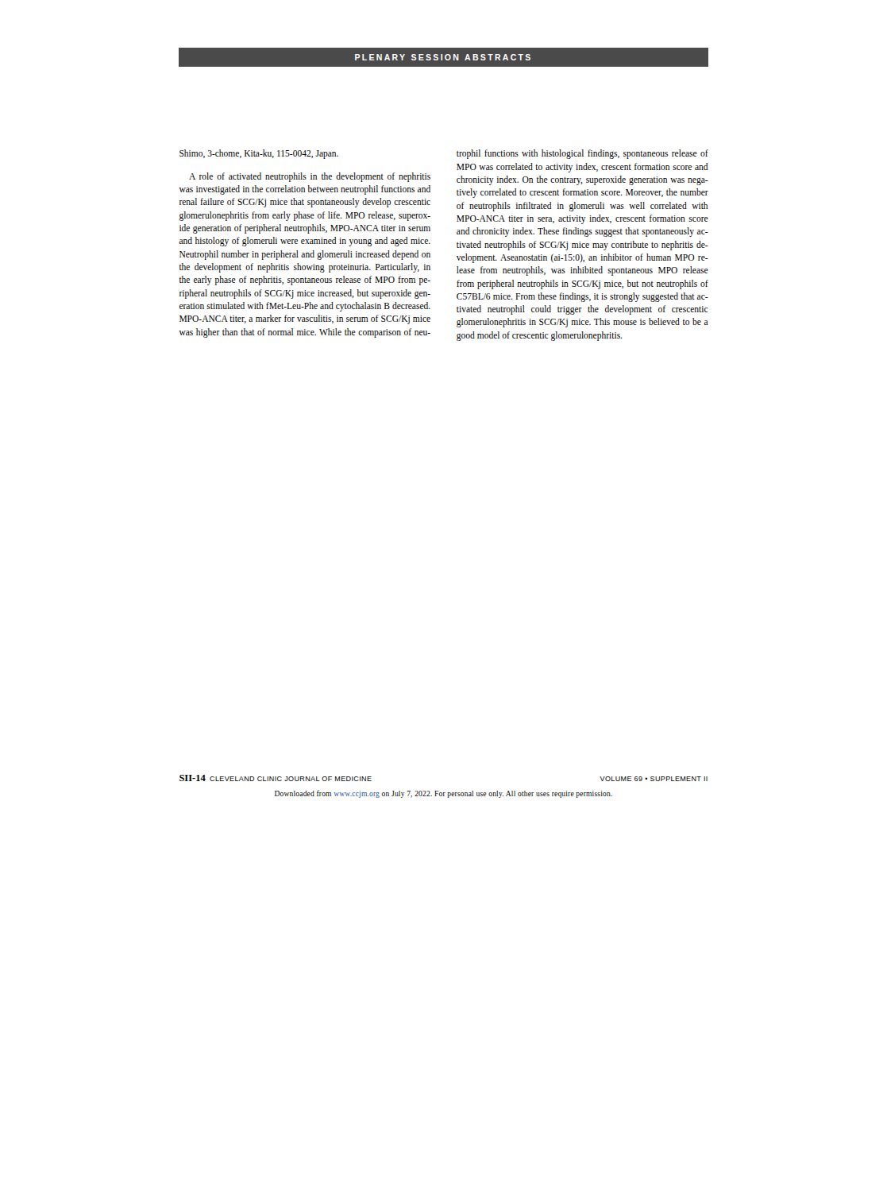Plenary Session Abstracts
Shimo, 3-chome, Kita-ku, 115-0042, Japan.
A role of activated neutrophils in the development of nephritis was investigated in the correlation between neutrophil functions and renal failure of SCG/Kj mice that spontaneously develop crescentic glomerulonephritis from early phase of life. MPO release, superoxide generation of peripheral neutrophils, MPO-ANCA titer in serum and histology of glomeruli were examined in young and aged mice. Neutrophil number in peripheral and glomeruli increased depend on the development of nephritis showing proteinuria. Particularly, in the early phase of nephritis, spontaneous release of MPO from peripheral neutrophils of SCG/Kj mice increased, but superoxide generation stimulated with fMet-Leu-Phe and cytochalasin B decreased. MPO-ANCA titer, a marker for vasculitis, in serum of SCG/Kj mice was higher than that of normal mice. While the comparison of neutrophil functions with histological findings, spontaneous release of MPO was correlated to activity index, crescent formation score and chronicity index. On the contrary, superoxide generation was negatively correlated to crescent formation score. Moreover, the number of neutrophils infiltrated in glomeruli was well correlated with MPO-ANCA titer in sera, activity index, crescent formation score and chronicity index. These findings suggest that spontaneously activated neutrophils of SCG/Kj mice may contribute to nephritis development. Aseanostatin (ai-15:0), an inhibitor of human MPO release from neutrophils, was inhibited spontaneous MPO release from peripheral neutrophils in SCG/Kj mice, but not neutrophils of C57BL/6 mice. From these findings, it is strongly suggested that activated neutrophil could trigger the development of crescentic glomerulonephritis in SCG/Kj mice. This mouse is believed to be a good model of crescentic glomerulonephritis.
SII-14 CLEVELAND CLINIC JOURNAL OF MEDICINE
VOLUME 69 • SUPPLEMENT II
Downloaded from www.ccjm.org on July 7, 2022. For personal use only. All other uses require permission.